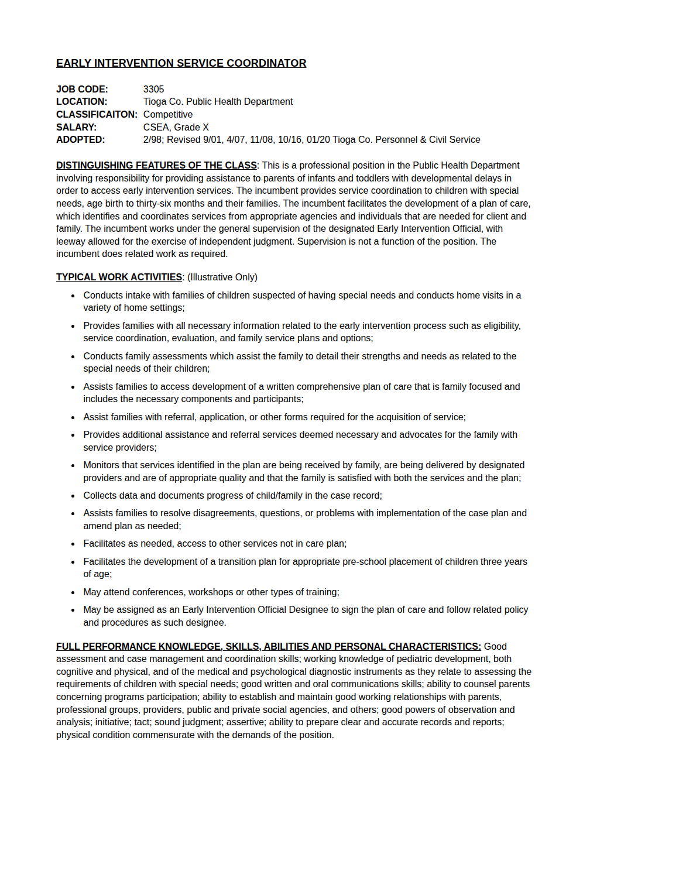EARLY INTERVENTION SERVICE COORDINATOR
| JOB CODE: | 3305 |
| LOCATION: | Tioga Co. Public Health Department |
| CLASSIFICAITON: | Competitive |
| SALARY: | CSEA, Grade X |
| ADOPTED: | 2/98; Revised 9/01, 4/07, 11/08, 10/16, 01/20 Tioga Co. Personnel & Civil Service |
DISTINGUISHING FEATURES OF THE CLASS: This is a professional position in the Public Health Department involving responsibility for providing assistance to parents of infants and toddlers with developmental delays in order to access early intervention services. The incumbent provides service coordination to children with special needs, age birth to thirty-six months and their families. The incumbent facilitates the development of a plan of care, which identifies and coordinates services from appropriate agencies and individuals that are needed for client and family. The incumbent works under the general supervision of the designated Early Intervention Official, with leeway allowed for the exercise of independent judgment. Supervision is not a function of the position. The incumbent does related work as required.
TYPICAL WORK ACTIVITIES: (Illustrative Only)
Conducts intake with families of children suspected of having special needs and conducts home visits in a variety of home settings;
Provides families with all necessary information related to the early intervention process such as eligibility, service coordination, evaluation, and family service plans and options;
Conducts family assessments which assist the family to detail their strengths and needs as related to the special needs of their children;
Assists families to access development of a written comprehensive plan of care that is family focused and includes the necessary components and participants;
Assist families with referral, application, or other forms required for the acquisition of service;
Provides additional assistance and referral services deemed necessary and advocates for the family with service providers;
Monitors that services identified in the plan are being received by family, are being delivered by designated providers and are of appropriate quality and that the family is satisfied with both the services and the plan;
Collects data and documents progress of child/family in the case record;
Assists families to resolve disagreements, questions, or problems with implementation of the case plan and amend plan as needed;
Facilitates as needed, access to other services not in care plan;
Facilitates the development of a transition plan for appropriate pre-school placement of children three years of age;
May attend conferences, workshops or other types of training;
May be assigned as an Early Intervention Official Designee to sign the plan of care and follow related policy and procedures as such designee.
FULL PERFORMANCE KNOWLEDGE, SKILLS, ABILITIES AND PERSONAL CHARACTERISTICS: Good assessment and case management and coordination skills; working knowledge of pediatric development, both cognitive and physical, and of the medical and psychological diagnostic instruments as they relate to assessing the requirements of children with special needs; good written and oral communications skills; ability to counsel parents concerning programs participation; ability to establish and maintain good working relationships with parents, professional groups, providers, public and private social agencies, and others; good powers of observation and analysis; initiative; tact; sound judgment; assertive; ability to prepare clear and accurate records and reports; physical condition commensurate with the demands of the position.